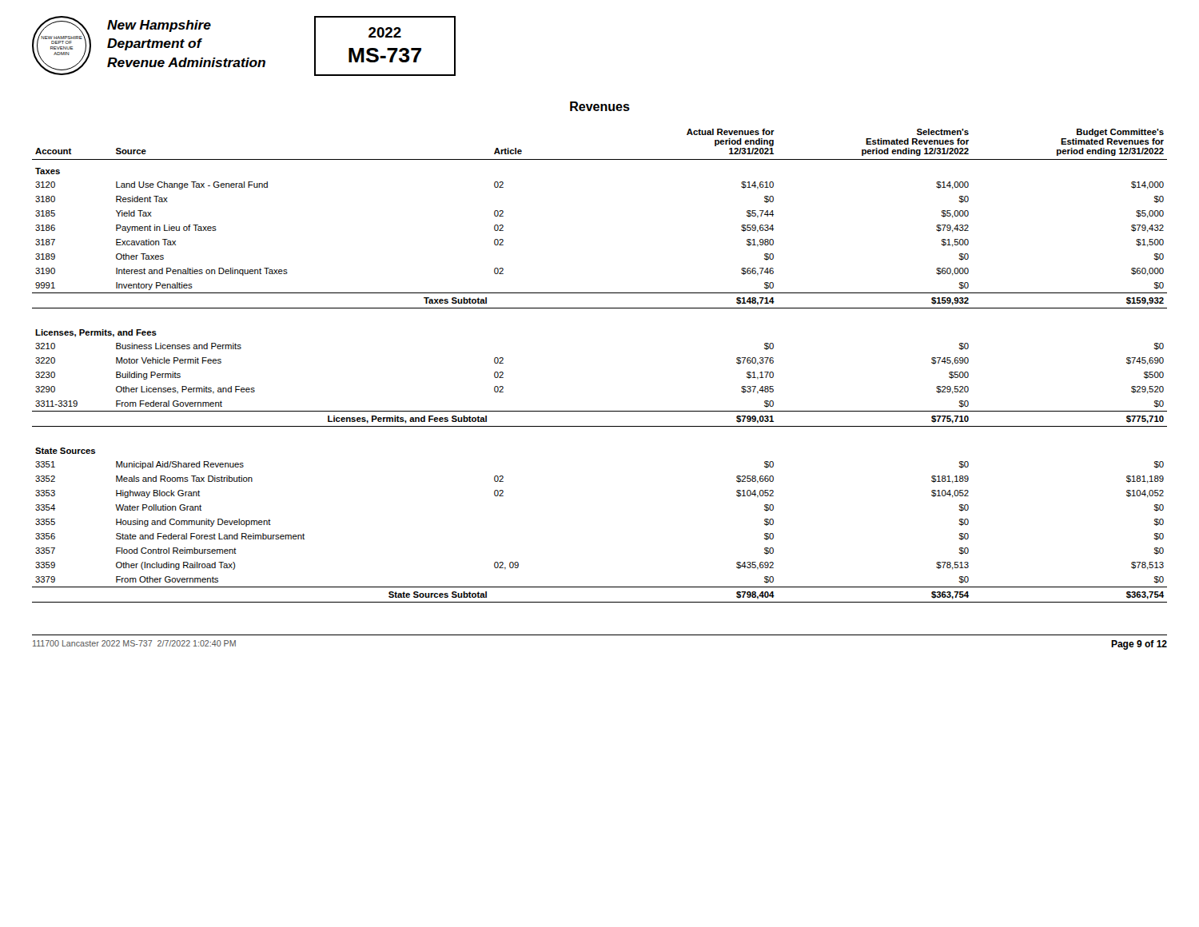NEW HAMPSHIRE
DEPT OF
REVENUE
ADMIN
New Hampshire
Department of
Revenue Administration
2022
MS-737
Revenues
| Account | Source | Article | Actual Revenues for period ending 12/31/2021 | Selectmen's Estimated Revenues for period ending 12/31/2022 | Budget Committee's Estimated Revenues for period ending 12/31/2022 |
| --- | --- | --- | --- | --- | --- |
| Taxes |
| 3120 | Land Use Change Tax - General Fund | 02 | $14,610 | $14,000 | $14,000 |
| 3180 | Resident Tax | | $0 | $0 | $0 |
| 3185 | Yield Tax | 02 | $5,744 | $5,000 | $5,000 |
| 3186 | Payment in Lieu of Taxes | 02 | $59,634 | $79,432 | $79,432 |
| 3187 | Excavation Tax | 02 | $1,980 | $1,500 | $1,500 |
| 3189 | Other Taxes | | $0 | $0 | $0 |
| 3190 | Interest and Penalties on Delinquent Taxes | 02 | $66,746 | $60,000 | $60,000 |
| 9991 | Inventory Penalties | | $0 | $0 | $0 |
| Taxes Subtotal | | $148,714 | $159,932 | $159,932 |
| Licenses, Permits, and Fees |
| 3210 | Business Licenses and Permits | | $0 | $0 | $0 |
| 3220 | Motor Vehicle Permit Fees | 02 | $760,376 | $745,690 | $745,690 |
| 3230 | Building Permits | 02 | $1,170 | $500 | $500 |
| 3290 | Other Licenses, Permits, and Fees | 02 | $37,485 | $29,520 | $29,520 |
| 3311-3319 | From Federal Government | | $0 | $0 | $0 |
| Licenses, Permits, and Fees Subtotal | | $799,031 | $775,710 | $775,710 |
| State Sources |
| 3351 | Municipal Aid/Shared Revenues | | $0 | $0 | $0 |
| 3352 | Meals and Rooms Tax Distribution | 02 | $258,660 | $181,189 | $181,189 |
| 3353 | Highway Block Grant | 02 | $104,052 | $104,052 | $104,052 |
| 3354 | Water Pollution Grant | | $0 | $0 | $0 |
| 3355 | Housing and Community Development | | $0 | $0 | $0 |
| 3356 | State and Federal Forest Land Reimbursement | | $0 | $0 | $0 |
| 3357 | Flood Control Reimbursement | | $0 | $0 | $0 |
| 3359 | Other (Including Railroad Tax) | 02, 09 | $435,692 | $78,513 | $78,513 |
| 3379 | From Other Governments | | $0 | $0 | $0 |
| State Sources Subtotal | | $798,404 | $363,754 | $363,754 |
111700 Lancaster 2022 MS-737 2/7/2022 1:02:40 PM
Page 9 of 12